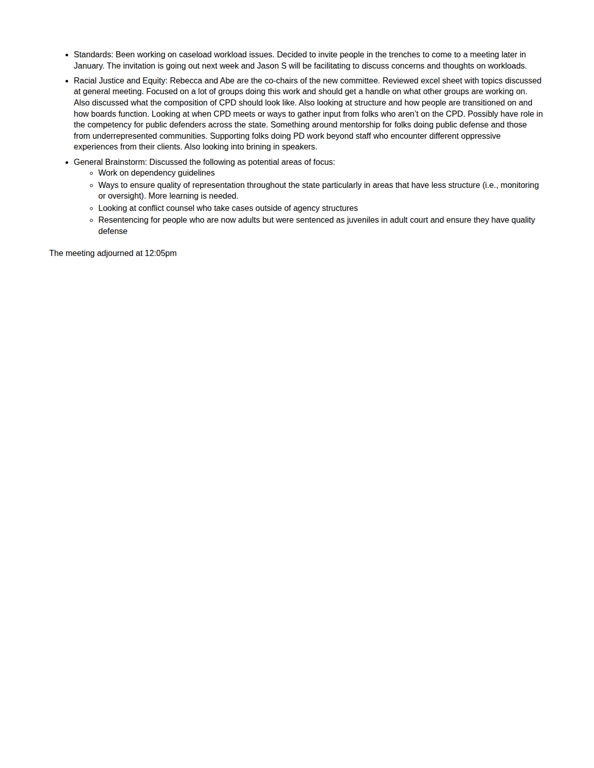Standards: Been working on caseload workload issues. Decided to invite people in the trenches to come to a meeting later in January. The invitation is going out next week and Jason S will be facilitating to discuss concerns and thoughts on workloads.
Racial Justice and Equity: Rebecca and Abe are the co-chairs of the new committee. Reviewed excel sheet with topics discussed at general meeting. Focused on a lot of groups doing this work and should get a handle on what other groups are working on. Also discussed what the composition of CPD should look like. Also looking at structure and how people are transitioned on and how boards function. Looking at when CPD meets or ways to gather input from folks who aren’t on the CPD. Possibly have role in the competency for public defenders across the state. Something around mentorship for folks doing public defense and those from underrepresented communities. Supporting folks doing PD work beyond staff who encounter different oppressive experiences from their clients. Also looking into brining in speakers.
General Brainstorm: Discussed the following as potential areas of focus:
Work on dependency guidelines
Ways to ensure quality of representation throughout the state particularly in areas that have less structure (i.e., monitoring or oversight). More learning is needed.
Looking at conflict counsel who take cases outside of agency structures
Resentencing for people who are now adults but were sentenced as juveniles in adult court and ensure they have quality defense
The meeting adjourned at 12:05pm